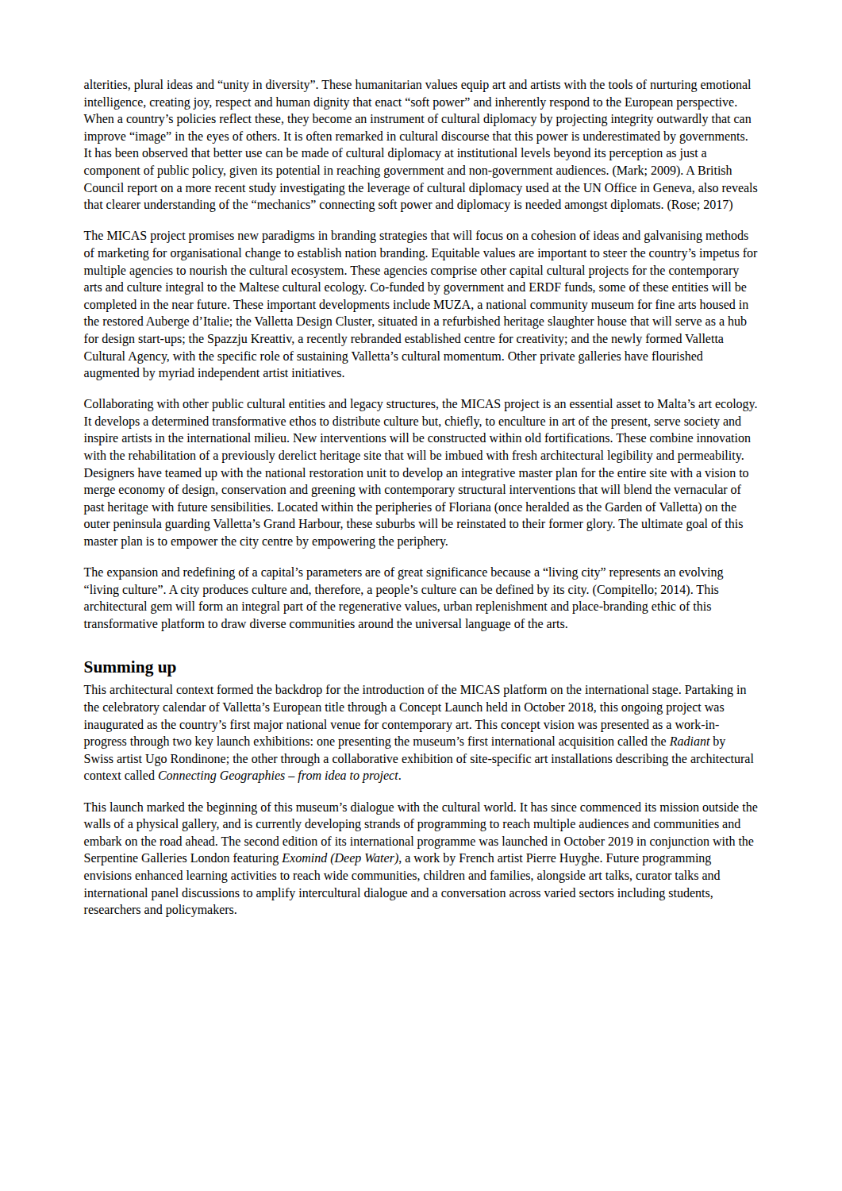alterities, plural ideas and “unity in diversity”. These humanitarian values equip art and artists with the tools of nurturing emotional intelligence, creating joy, respect and human dignity that enact “soft power” and inherently respond to the European perspective. When a country’s policies reflect these, they become an instrument of cultural diplomacy by projecting integrity outwardly that can improve “image” in the eyes of others. It is often remarked in cultural discourse that this power is underestimated by governments. It has been observed that better use can be made of cultural diplomacy at institutional levels beyond its perception as just a component of public policy, given its potential in reaching government and non-government audiences. (Mark; 2009). A British Council report on a more recent study investigating the leverage of cultural diplomacy used at the UN Office in Geneva, also reveals that clearer understanding of the “mechanics” connecting soft power and diplomacy is needed amongst diplomats. (Rose; 2017)
The MICAS project promises new paradigms in branding strategies that will focus on a cohesion of ideas and galvanising methods of marketing for organisational change to establish nation branding. Equitable values are important to steer the country’s impetus for multiple agencies to nourish the cultural ecosystem. These agencies comprise other capital cultural projects for the contemporary arts and culture integral to the Maltese cultural ecology. Co-funded by government and ERDF funds, some of these entities will be completed in the near future. These important developments include MUZA, a national community museum for fine arts housed in the restored Auberge d’Italie; the Valletta Design Cluster, situated in a refurbished heritage slaughter house that will serve as a hub for design start-ups; the Spazzju Kreattiv, a recently rebranded established centre for creativity; and the newly formed Valletta Cultural Agency, with the specific role of sustaining Valletta’s cultural momentum. Other private galleries have flourished augmented by myriad independent artist initiatives.
Collaborating with other public cultural entities and legacy structures, the MICAS project is an essential asset to Malta’s art ecology. It develops a determined transformative ethos to distribute culture but, chiefly, to enculture in art of the present, serve society and inspire artists in the international milieu. New interventions will be constructed within old fortifications. These combine innovation with the rehabilitation of a previously derelict heritage site that will be imbued with fresh architectural legibility and permeability. Designers have teamed up with the national restoration unit to develop an integrative master plan for the entire site with a vision to merge economy of design, conservation and greening with contemporary structural interventions that will blend the vernacular of past heritage with future sensibilities. Located within the peripheries of Floriana (once heralded as the Garden of Valletta) on the outer peninsula guarding Valletta’s Grand Harbour, these suburbs will be reinstated to their former glory. The ultimate goal of this master plan is to empower the city centre by empowering the periphery.
The expansion and redefining of a capital’s parameters are of great significance because a “living city” represents an evolving “living culture”. A city produces culture and, therefore, a people’s culture can be defined by its city. (Compitello; 2014). This architectural gem will form an integral part of the regenerative values, urban replenishment and place-branding ethic of this transformative platform to draw diverse communities around the universal language of the arts.
Summing up
This architectural context formed the backdrop for the introduction of the MICAS platform on the international stage. Partaking in the celebratory calendar of Valletta’s European title through a Concept Launch held in October 2018, this ongoing project was inaugurated as the country’s first major national venue for contemporary art. This concept vision was presented as a work-in-progress through two key launch exhibitions: one presenting the museum’s first international acquisition called the Radiant by Swiss artist Ugo Rondinone; the other through a collaborative exhibition of site-specific art installations describing the architectural context called Connecting Geographies – from idea to project.
This launch marked the beginning of this museum’s dialogue with the cultural world. It has since commenced its mission outside the walls of a physical gallery, and is currently developing strands of programming to reach multiple audiences and communities and embark on the road ahead. The second edition of its international programme was launched in October 2019 in conjunction with the Serpentine Galleries London featuring Exomind (Deep Water), a work by French artist Pierre Huyghe. Future programming envisions enhanced learning activities to reach wide communities, children and families, alongside art talks, curator talks and international panel discussions to amplify intercultural dialogue and a conversation across varied sectors including students, researchers and policymakers.